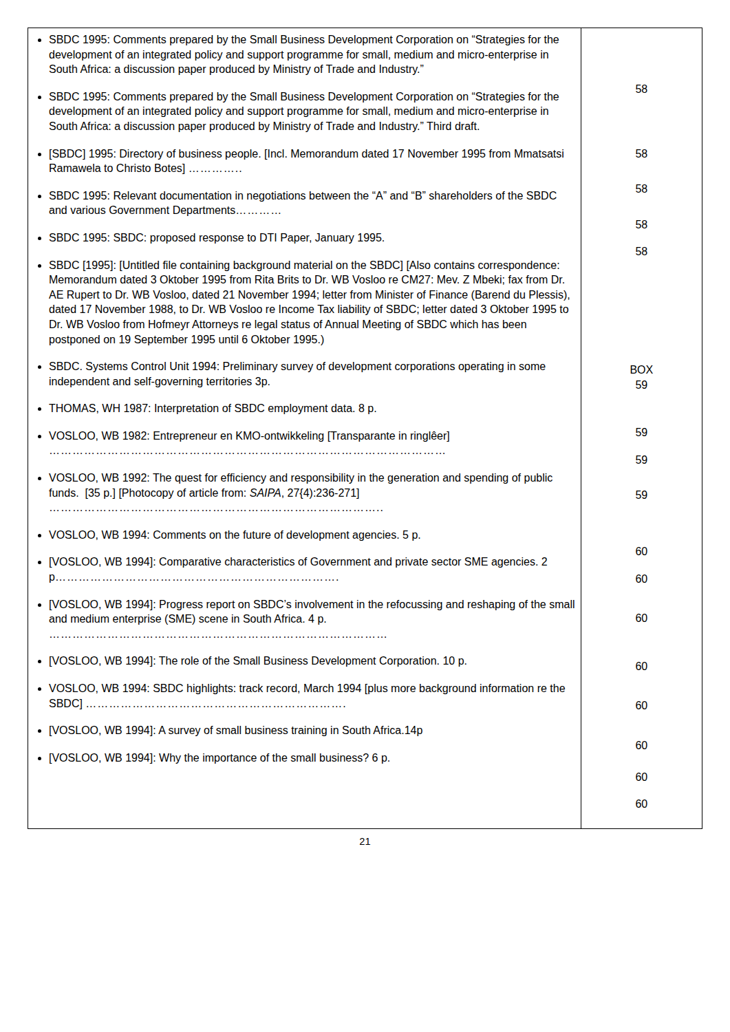| SBDC 1995: Comments prepared by the Small Business Development Corporation on “Strategies for the development of an integrated policy and support programme for small, medium and micro-enterprise in South Africa: a discussion paper produced by Ministry of Trade and Industry.” SBDC 1995: Comments prepared by the Small Business Development Corporation on “Strategies for the development of an integrated policy and support programme for small, medium and micro-enterprise in South Africa: a discussion paper produced by Ministry of Trade and Industry.” Third draft. [SBDC] 1995: Directory of business people. [Incl. Memorandum dated 17 November 1995 from Mmatsatsi Ramawela to Christo Botes] ………….. SBDC 1995: Relevant documentation in negotiations between the “A” and “B” shareholders of the SBDC and various Government Departments ………… SBDC 1995: SBDC: proposed response to DTI Paper, January 1995. SBDC [1995]: [Untitled file containing background material on the SBDC] [Also contains correspondence: Memorandum dated 3 Oktober 1995 from Rita Brits to Dr. WB Vosloo re CM27: Mev. Z Mbeki; fax from Dr. AE Rupert to Dr. WB Vosloo, dated 21 November 1994; letter from Minister of Finance (Barend du Plessis), dated 17 November 1988, to Dr. WB Vosloo re Income Tax liability of SBDC; letter dated 3 Oktober 1995 to Dr. WB Vosloo from Hofmeyr Attorneys re legal status of Annual Meeting of SBDC which has been postponed on 19 September 1995 until 6 Oktober 1995.) SBDC. Systems Control Unit 1994: Preliminary survey of development corporations operating in some independent and self-governing territories 3p. THOMAS, WH 1987: Interpretation of SBDC employment data. 8 p. VOSLOO, WB 1982: Entrepreneur en KMO-ontwikkeling [Transparante in ringlêer] ………………………………………………………………………………………… VOSLOO, WB 1992: The quest for efficiency and responsibility in the generation and spending of public funds. [35 p.] [Photocopy of article from: SAIPA , 27{4):236-271] ………………………………………………………………………….. VOSLOO, WB 1994: Comments on the future of development agencies. 5 p. [VOSLOO, WB 1994]: Comparative characteristics of Government and private sector SME agencies. 2 p ………………………………………………………………. [VOSLOO, WB 1994]: Progress report on SBDC’s involvement in the refocussing and reshaping of the small and medium enterprise (SME) scene in South Africa. 4 p. …………………………………………………………………………… [VOSLOO, WB 1994]: The role of the Small Business Development Corporation. 10 p. VOSLOO, WB 1994: SBDC highlights: track record, March 1994 [plus more background information re the SBDC] …………………………………………………………. [VOSLOO, WB 1994]: A survey of small business training in South Africa.14p [VOSLOO, WB 1994]: Why the importance of the small business? 6 p. | 58 58 58 58 58 BOX 59 59 59 59 60 60 60 60 60 60 60 60 |
21